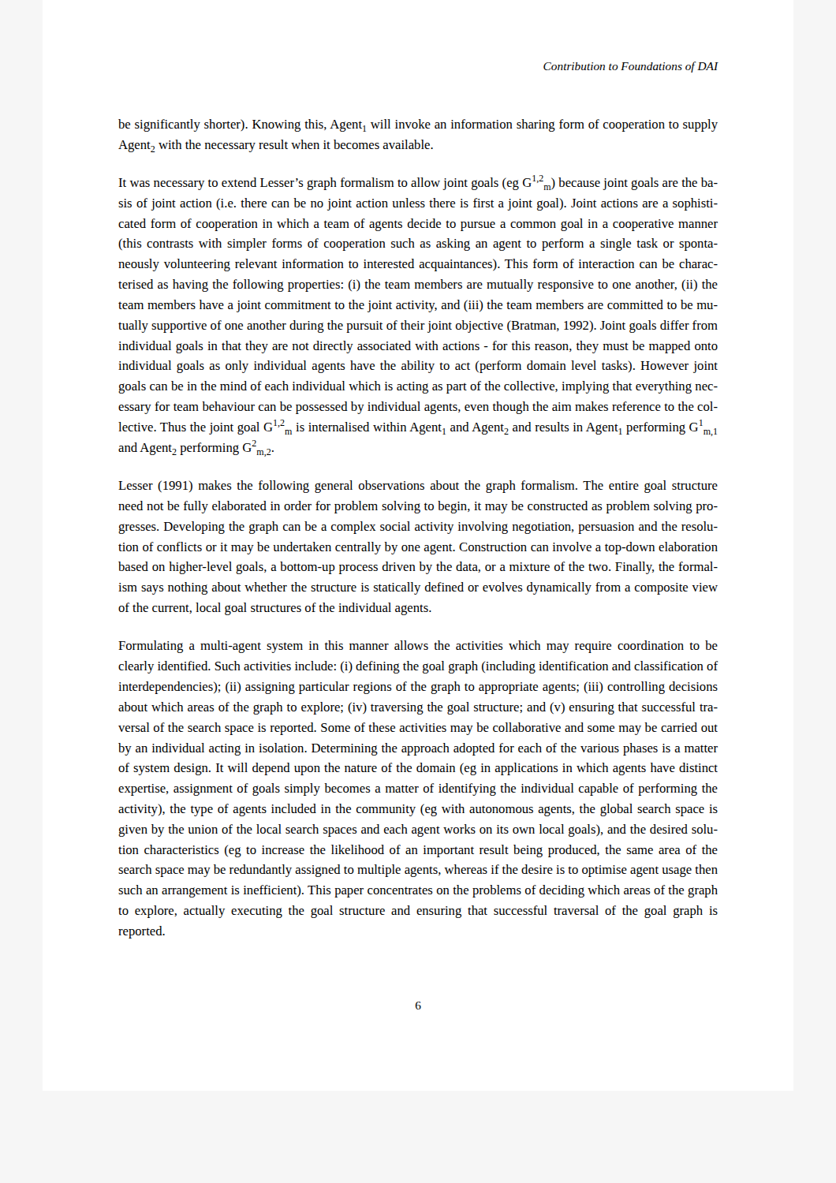Contribution to Foundations of DAI
be significantly shorter). Knowing this, Agent1 will invoke an information sharing form of cooperation to supply Agent2 with the necessary result when it becomes available.
It was necessary to extend Lesser’s graph formalism to allow joint goals (eg G1,2m) because joint goals are the basis of joint action (i.e. there can be no joint action unless there is first a joint goal). Joint actions are a sophisticated form of cooperation in which a team of agents decide to pursue a common goal in a cooperative manner (this contrasts with simpler forms of cooperation such as asking an agent to perform a single task or spontaneously volunteering relevant information to interested acquaintances). This form of interaction can be characterised as having the following properties: (i) the team members are mutually responsive to one another, (ii) the team members have a joint commitment to the joint activity, and (iii) the team members are committed to be mutually supportive of one another during the pursuit of their joint objective (Bratman, 1992). Joint goals differ from individual goals in that they are not directly associated with actions - for this reason, they must be mapped onto individual goals as only individual agents have the ability to act (perform domain level tasks). However joint goals can be in the mind of each individual which is acting as part of the collective, implying that everything necessary for team behaviour can be possessed by individual agents, even though the aim makes reference to the collective. Thus the joint goal G1,2m is internalised within Agent1 and Agent2 and results in Agent1 performing G1m,1 and Agent2 performing G2m,2.
Lesser (1991) makes the following general observations about the graph formalism. The entire goal structure need not be fully elaborated in order for problem solving to begin, it may be constructed as problem solving progresses. Developing the graph can be a complex social activity involving negotiation, persuasion and the resolution of conflicts or it may be undertaken centrally by one agent. Construction can involve a top-down elaboration based on higher-level goals, a bottom-up process driven by the data, or a mixture of the two. Finally, the formalism says nothing about whether the structure is statically defined or evolves dynamically from a composite view of the current, local goal structures of the individual agents.
Formulating a multi-agent system in this manner allows the activities which may require coordination to be clearly identified. Such activities include: (i) defining the goal graph (including identification and classification of interdependencies); (ii) assigning particular regions of the graph to appropriate agents; (iii) controlling decisions about which areas of the graph to explore; (iv) traversing the goal structure; and (v) ensuring that successful traversal of the search space is reported. Some of these activities may be collaborative and some may be carried out by an individual acting in isolation. Determining the approach adopted for each of the various phases is a matter of system design. It will depend upon the nature of the domain (eg in applications in which agents have distinct expertise, assignment of goals simply becomes a matter of identifying the individual capable of performing the activity), the type of agents included in the community (eg with autonomous agents, the global search space is given by the union of the local search spaces and each agent works on its own local goals), and the desired solution characteristics (eg to increase the likelihood of an important result being produced, the same area of the search space may be redundantly assigned to multiple agents, whereas if the desire is to optimise agent usage then such an arrangement is inefficient). This paper concentrates on the problems of deciding which areas of the graph to explore, actually executing the goal structure and ensuring that successful traversal of the goal graph is reported.
6